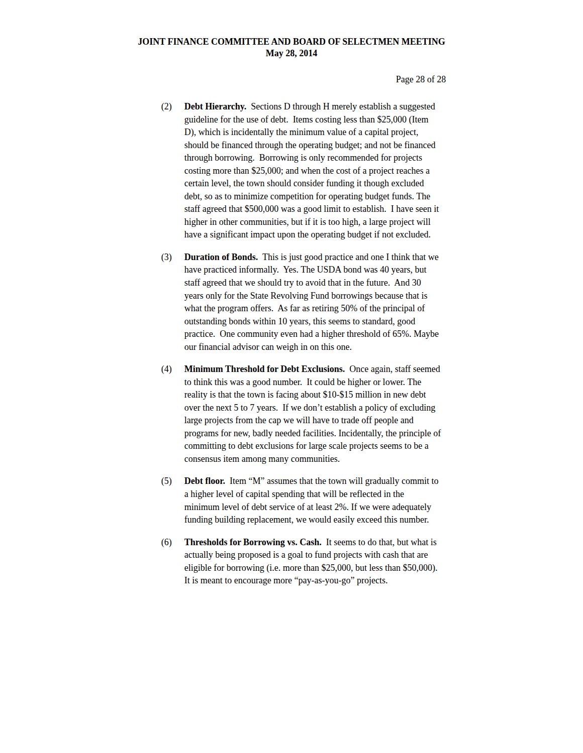JOINT FINANCE COMMITTEE AND BOARD OF SELECTMEN MEETING May 28, 2014
Page 28 of 28
(2)
Debt Hierarchy. Sections D through H merely establish a suggested guideline for the use of debt. Items costing less than $25,000 (Item D), which is incidentally the minimum value of a capital project, should be financed through the operating budget; and not be financed through borrowing. Borrowing is only recommended for projects costing more than $25,000; and when the cost of a project reaches a certain level, the town should consider funding it though excluded debt, so as to minimize competition for operating budget funds. The staff agreed that $500,000 was a good limit to establish. I have seen it higher in other communities, but if it is too high, a large project will have a significant impact upon the operating budget if not excluded.
(3)
Duration of Bonds. This is just good practice and one I think that we have practiced informally. Yes. The USDA bond was 40 years, but staff agreed that we should try to avoid that in the future. And 30 years only for the State Revolving Fund borrowings because that is what the program offers. As far as retiring 50% of the principal of outstanding bonds within 10 years, this seems to standard, good practice. One community even had a higher threshold of 65%. Maybe our financial advisor can weigh in on this one.
(4)
Minimum Threshold for Debt Exclusions. Once again, staff seemed to think this was a good number. It could be higher or lower. The reality is that the town is facing about $10-$15 million in new debt over the next 5 to 7 years. If we don’t establish a policy of excluding large projects from the cap we will have to trade off people and programs for new, badly needed facilities. Incidentally, the principle of committing to debt exclusions for large scale projects seems to be a consensus item among many communities.
(5)
Debt floor. Item “M” assumes that the town will gradually commit to a higher level of capital spending that will be reflected in the minimum level of debt service of at least 2%. If we were adequately funding building replacement, we would easily exceed this number.
(6)
Thresholds for Borrowing vs. Cash. It seems to do that, but what is actually being proposed is a goal to fund projects with cash that are eligible for borrowing (i.e. more than $25,000, but less than $50,000). It is meant to encourage more “pay-as-you-go” projects.